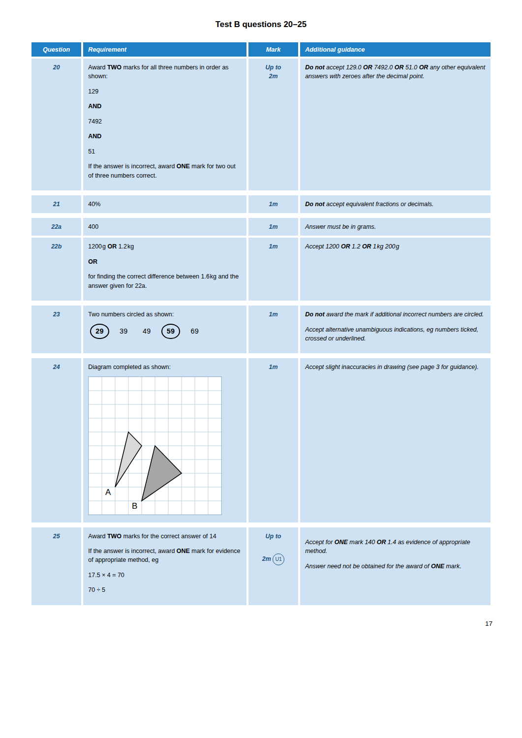Test B questions 20–25
| Question | Requirement | Mark | Additional guidance |
| --- | --- | --- | --- |
| 20 | Award TWO marks for all three numbers in order as shown: 129 AND 7492 AND 51 If the answer is incorrect, award ONE mark for two out of three numbers correct. | Up to 2m | Do not accept 129.0 OR 7492.0 OR 51.0 OR any other equivalent answers with zeroes after the decimal point. |
| 21 | 40% | 1m | Do not accept equivalent fractions or decimals. |
| 22a | 400 | 1m | Answer must be in grams. |
| 22b | 1200 g OR 1.2 kg OR for finding the correct difference between 1.6 kg and the answer given for 22a. | 1m | Accept 1200 OR 1.2 OR 1 kg 200 g |
| 23 | Two numbers circled as shown: 29 39 49 59 69 | 1m | Do not award the mark if additional incorrect numbers are circled. Accept alternative unambiguous indications, eg numbers ticked, crossed or underlined. |
| 24 | Diagram completed as shown: A B | 1m | Accept slight inaccuracies in drawing (see page 3 for guidance). |
| 25 | Award TWO marks for the correct answer of 14 If the answer is incorrect, award ONE mark for evidence of appropriate method, eg 17.5 × 4 = 70 70 ÷ 5 | Up to 2m U1 | Accept for ONE mark 140 OR 1.4 as evidence of appropriate method. Answer need not be obtained for the award of ONE mark. |
17